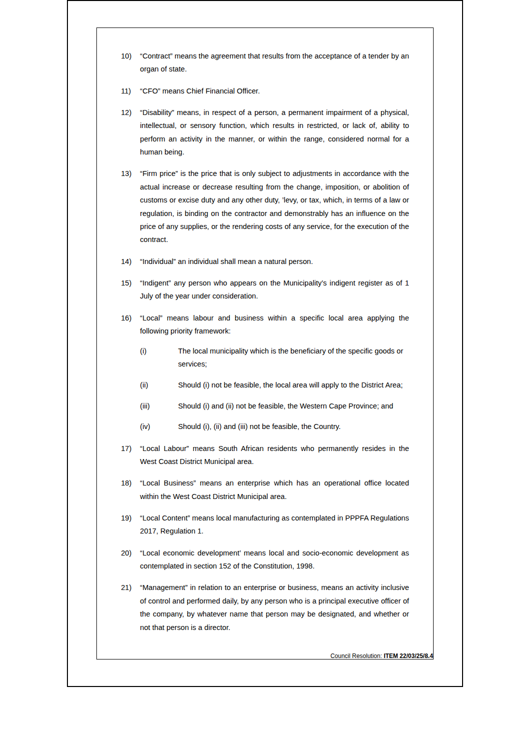10)“Contract” means the agreement that results from the acceptance of a tender by an organ of state.
11)“CFO” means Chief Financial Officer.
12)“Disability” means, in respect of a person, a permanent impairment of a physical, intellectual, or sensory function, which results in restricted, or lack of, ability to perform an activity in the manner, or within the range, considered normal for a human being.
13)“Firm price” is the price that is only subject to adjustments in accordance with the actual increase or decrease resulting from the change, imposition, or abolition of customs or excise duty and any other duty, ’levy, or tax, which, in terms of a law or regulation, is binding on the contractor and demonstrably has an influence on the price of any supplies, or the rendering costs of any service, for the execution of the contract.
14)“Individual” an individual shall mean a natural person.
15)“Indigent” any person who appears on the Municipality’s indigent register as of 1 July of the year under consideration.
16)“Local” means labour and business within a specific local area applying the following priority framework:
(i) The local municipality which is the beneficiary of the specific goods or services;
(ii) Should (i) not be feasible, the local area will apply to the District Area;
(iii) Should (i) and (ii) not be feasible, the Western Cape Province; and
(iv) Should (i), (ii) and (iii) not be feasible, the Country.
17)“Local Labour” means South African residents who permanently resides in the West Coast District Municipal area.
18)“Local Business” means an enterprise which has an operational office located within the West Coast District Municipal area.
19)“Local Content” means local manufacturing as contemplated in PPPFA Regulations 2017, Regulation 1.
20)“Local economic development’ means local and socio-economic development as contemplated in section 152 of the Constitution, 1998.
21)“Management” in relation to an enterprise or business, means an activity inclusive of control and performed daily, by any person who is a principal executive officer of the company, by whatever name that person may be designated, and whether or not that person is a director.
Council Resolution: ITEM 22/03/25/8.4